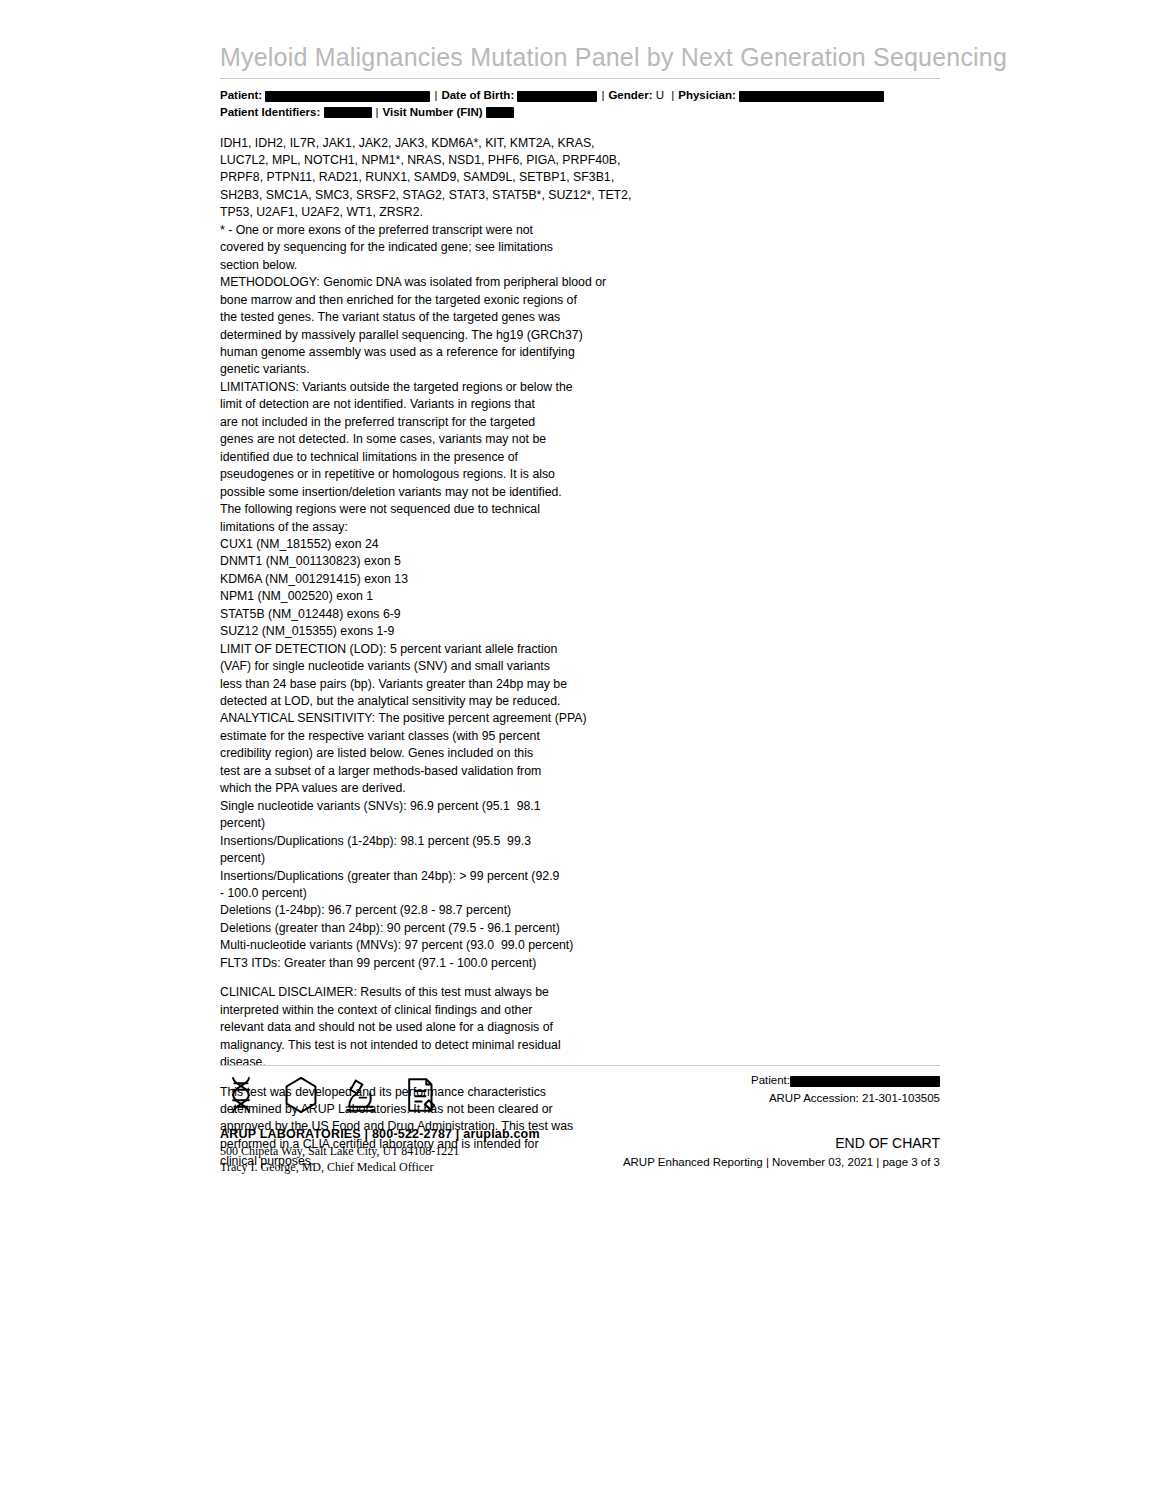Myeloid Malignancies Mutation Panel by Next Generation Sequencing
Patient: |Date of Birth: |Gender: U |Physician:
Patient Identifiers: |Visit Number (FIN)
IDH1, IDH2, IL7R, JAK1, JAK2, JAK3, KDM6A*, KIT, KMT2A, KRAS,
LUC7L2, MPL, NOTCH1, NPM1*, NRAS, NSD1, PHF6, PIGA, PRPF40B,
PRPF8, PTPN11, RAD21, RUNX1, SAMD9, SAMD9L, SETBP1, SF3B1,
SH2B3, SMC1A, SMC3, SRSF2, STAG2, STAT3, STAT5B*, SUZ12*, TET2,
TP53, U2AF1, U2AF2, WT1, ZRSR2.
* - One or more exons of the preferred transcript were not
covered by sequencing for the indicated gene; see limitations
section below.
METHODOLOGY: Genomic DNA was isolated from peripheral blood or
bone marrow and then enriched for the targeted exonic regions of
the tested genes. The variant status of the targeted genes was
determined by massively parallel sequencing. The hg19 (GRCh37)
human genome assembly was used as a reference for identifying
genetic variants.
LIMITATIONS: Variants outside the targeted regions or below the
limit of detection are not identified. Variants in regions that
are not included in the preferred transcript for the targeted
genes are not detected. In some cases, variants may not be
identified due to technical limitations in the presence of
pseudogenes or in repetitive or homologous regions. It is also
possible some insertion/deletion variants may not be identified.
The following regions were not sequenced due to technical
limitations of the assay:
CUX1 (NM_181552) exon 24
DNMT1 (NM_001130823) exon 5
KDM6A (NM_001291415) exon 13
NPM1 (NM_002520) exon 1
STAT5B (NM_012448) exons 6-9
SUZ12 (NM_015355) exons 1-9
LIMIT OF DETECTION (LOD): 5 percent variant allele fraction
(VAF) for single nucleotide variants (SNV) and small variants
less than 24 base pairs (bp). Variants greater than 24bp may be
detected at LOD, but the analytical sensitivity may be reduced.
ANALYTICAL SENSITIVITY: The positive percent agreement (PPA)
estimate for the respective variant classes (with 95 percent
credibility region) are listed below. Genes included on this
test are a subset of a larger methods-based validation from
which the PPA values are derived.
Single nucleotide variants (SNVs): 96.9 percent (95.1 98.1
percent)
Insertions/Duplications (1-24bp): 98.1 percent (95.5 99.3
percent)
Insertions/Duplications (greater than 24bp): > 99 percent (92.9
- 100.0 percent)
Deletions (1-24bp): 96.7 percent (92.8 - 98.7 percent)
Deletions (greater than 24bp): 90 percent (79.5 - 96.1 percent)
Multi-nucleotide variants (MNVs): 97 percent (93.0 99.0 percent)
FLT3 ITDs: Greater than 99 percent (97.1 - 100.0 percent)
CLINICAL DISCLAIMER: Results of this test must always be
interpreted within the context of clinical findings and other
relevant data and should not be used alone for a diagnosis of
malignancy. This test is not intended to detect minimal residual
disease.
This test was developed and its performance characteristics
determined by ARUP Laboratories. It has not been cleared or
approved by the US Food and Drug Administration. This test was
performed in a CLIA certified laboratory and is intended for
clinical purposes.
ARUP LABORATORIES | 800-522-2787 | aruplab.com
500 Chipeta Way, Salt Lake City, UT 84108-1221
Tracy I. George, MD, Chief Medical Officer
Patient:
ARUP Accession: 21-301-103505
END OF CHART
ARUP Enhanced Reporting | November 03, 2021 | page 3 of 3